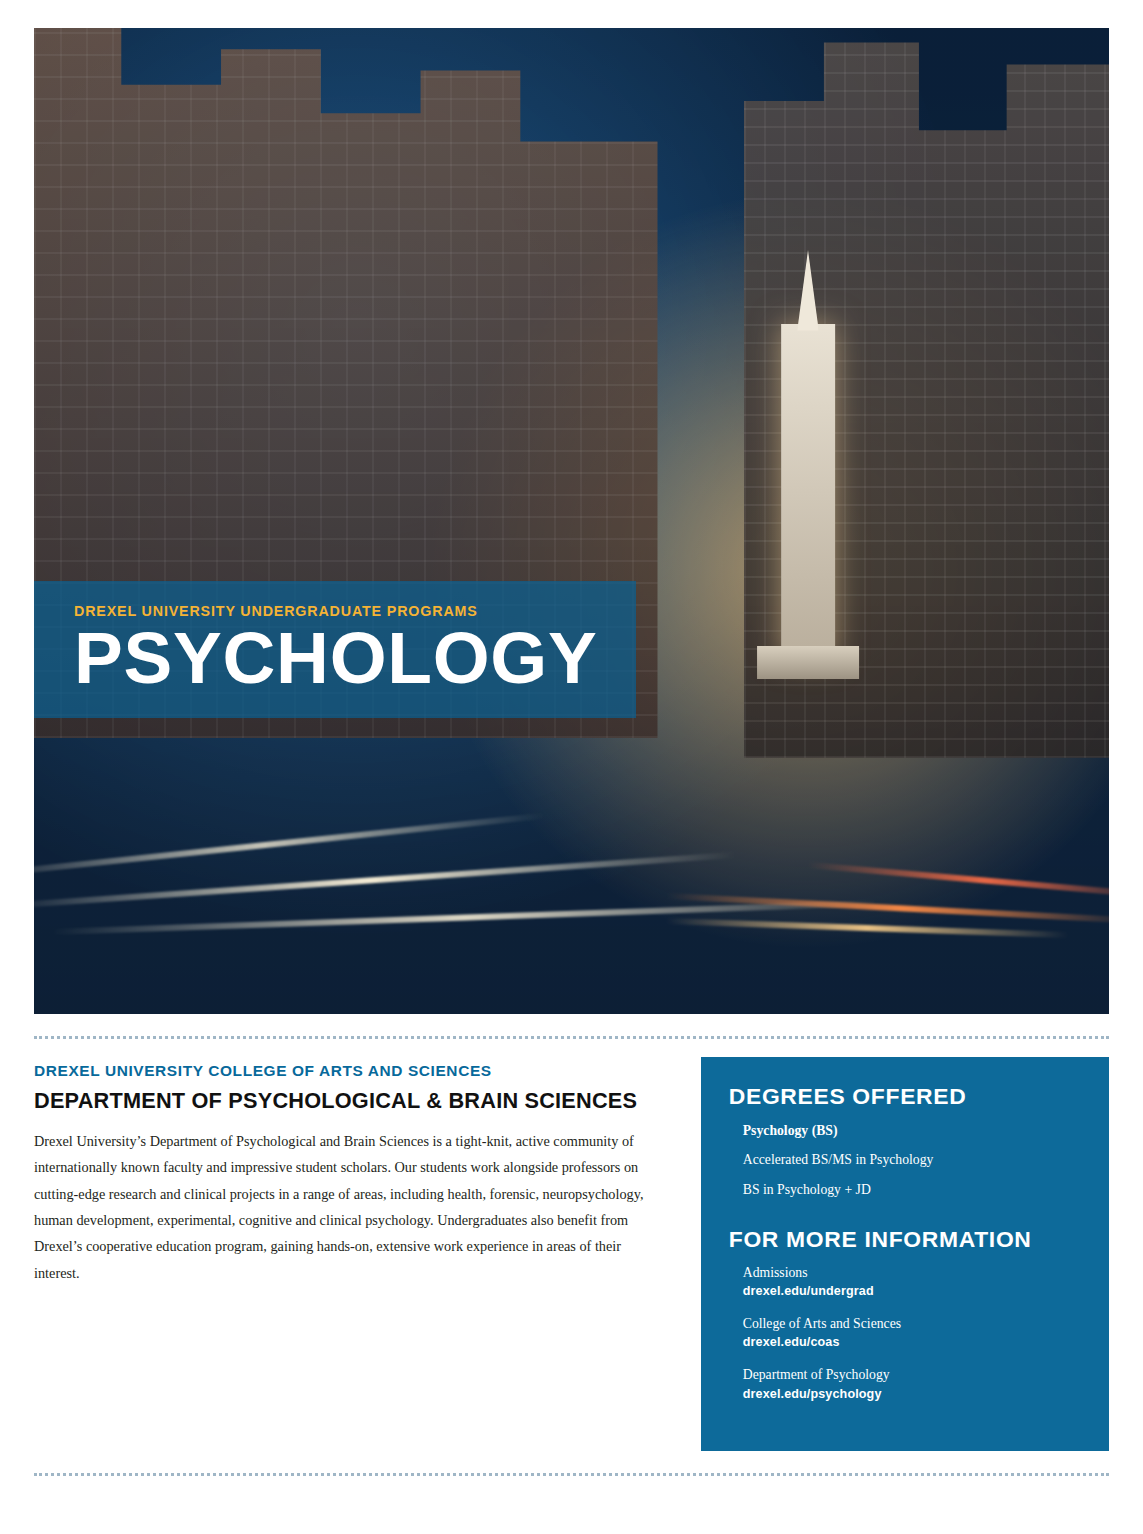Drexel University Undergraduate Programs
Psychology
Drexel University College of Arts and Sciences
Department of Psychological & Brain Sciences
Drexel University’s Department of Psychological and Brain Sciences is a tight-knit, active community of internationally known faculty and impressive student scholars. Our students work alongside professors on cutting-edge research and clinical projects in a range of areas, including health, forensic, neuropsychology, human development, experimental, cognitive and clinical psychology. Undergraduates also benefit from Drexel’s cooperative education program, gaining hands-on, extensive work experience in areas of their interest.
Degrees Offered
Psychology (BS)
Accelerated BS/MS in Psychology
BS in Psychology + JD
For More Information
Admissions drexel.edu/undergrad
College of Arts and Sciences drexel.edu/coas
Department of Psychology drexel.edu/psychology